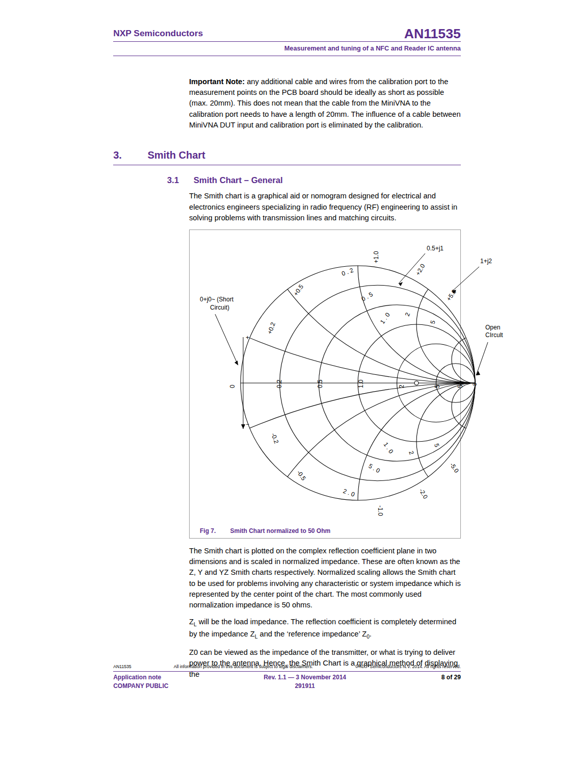NXP Semiconductors
AN11535
Measurement and tuning of a NFC and Reader IC antenna
Important Note: any additional cable and wires from the calibration port to the measurement points on the PCB board should be ideally as short as possible (max. 20mm). This does not mean that the cable from the MiniVNA to the calibration port needs to have a length of 20mm. The influence of a cable between MiniVNA DUT input and calibration port is eliminated by the calibration.
3. Smith Chart
3.1 Smith Chart – General
The Smith chart is a graphical aid or nomogram designed for electrical and electronics engineers specializing in radio frequency (RF) engineering to assist in solving problems with transmission lines and matching circuits.
0.5+j1 1+j2 Open CIrcult 0+j0~ (Short Circuit) + − 0 0.2 0.5 1.0 2 5 50 ∞ 0 . 2 +0.5 +0.2 0 . 5 1 . 0 2 5 +1.0 +2.0 +5.0 -0.2 -0.5 2 . 0 5 . 0 1 . 0 2 5 -1.0 -2.0 -5.0
Fig 7. Smith Chart normalized to 50 Ohm
The Smith chart is plotted on the complex reflection coefficient plane in two dimensions and is scaled in normalized impedance. These are often known as the Z, Y and YZ Smith charts respectively. Normalized scaling allows the Smith chart to be used for problems involving any characteristic or system impedance which is represented by the center point of the chart. The most commonly used normalization impedance is 50 ohms.
ZL will be the load impedance. The reflection coefficient is completely determined by the impedance ZL and the ‘reference impedance’ Z0.
Z0 can be viewed as the impedance of the transmitter, or what is trying to deliver power to the antenna. Hence, the Smith Chart is a graphical method of displaying the
AN11535
All information provided in this document is subject to legal disclaimers.
© NXP Semiconductors N.V. 2014. All rights reserved.
Application note
COMPANY PUBLIC
Rev. 1.1 — 3 November 2014
291911
8 of 29